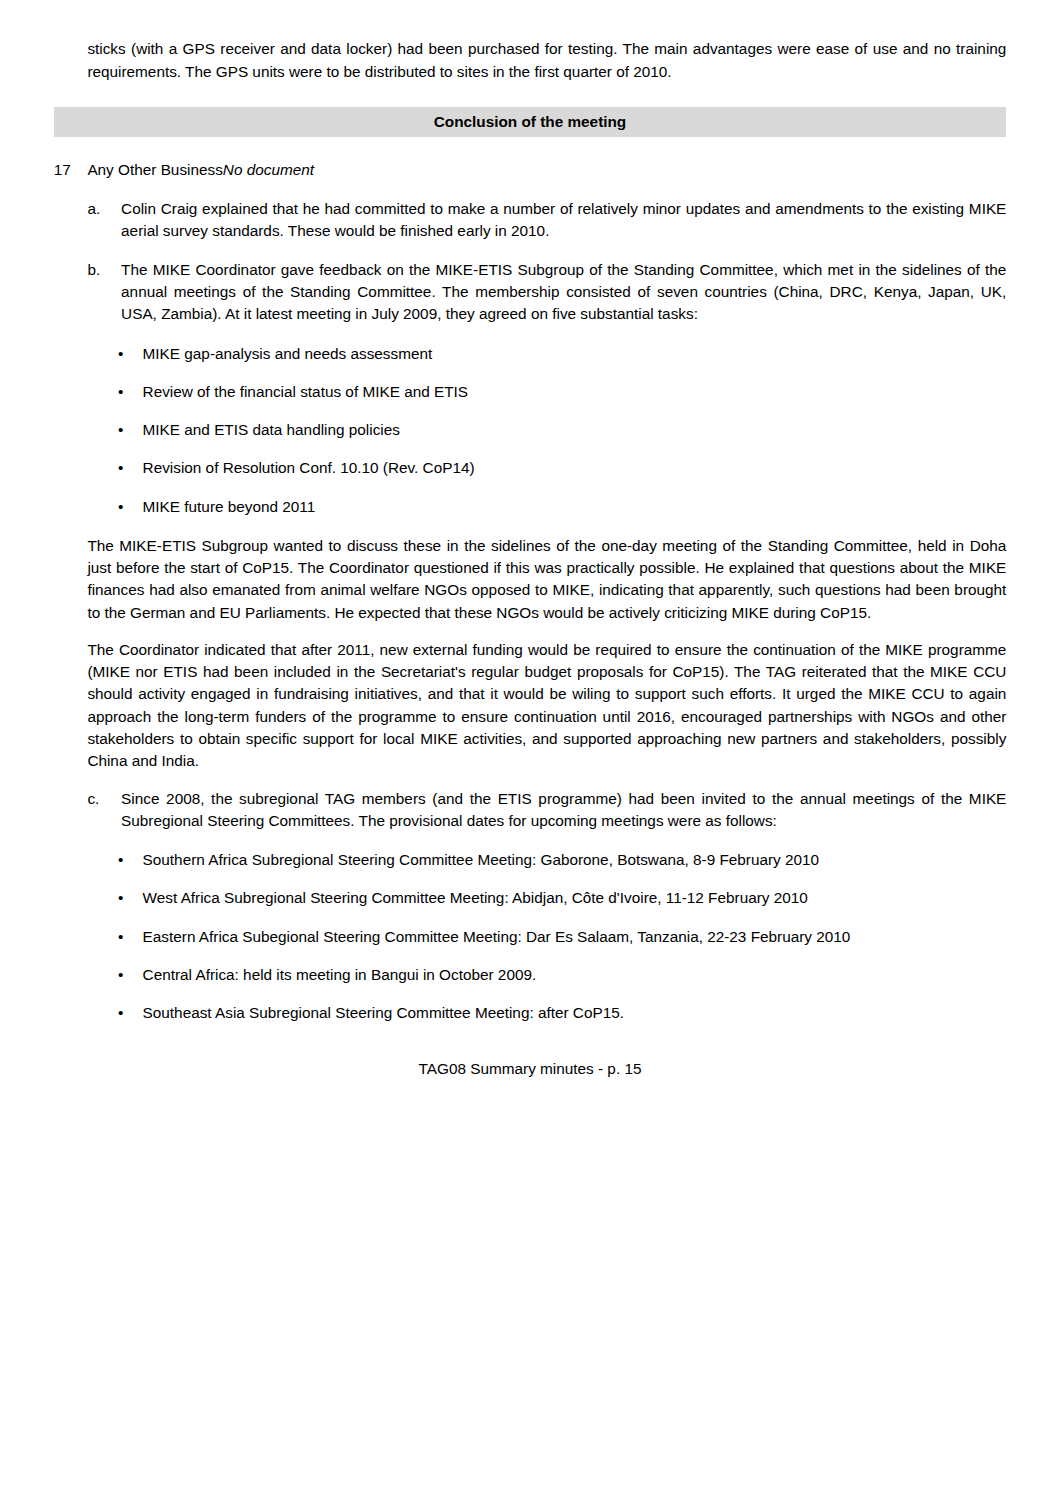sticks (with a GPS receiver and data locker) had been purchased for testing. The main advantages were ease of use and no training requirements. The GPS units were to be distributed to sites in the first quarter of 2010.
Conclusion of the meeting
17
Any Other BusinessNo document
a.
Colin Craig explained that he had committed to make a number of relatively minor updates and amendments to the existing MIKE aerial survey standards. These would be finished early in 2010.
b.
The MIKE Coordinator gave feedback on the MIKE-ETIS Subgroup of the Standing Committee, which met in the sidelines of the annual meetings of the Standing Committee. The membership consisted of seven countries (China, DRC, Kenya, Japan, UK, USA, Zambia). At it latest meeting in July 2009, they agreed on five substantial tasks:
MIKE gap-analysis and needs assessment
Review of the financial status of MIKE and ETIS
MIKE and ETIS data handling policies
Revision of Resolution Conf. 10.10 (Rev. CoP14)
MIKE future beyond 2011
The MIKE-ETIS Subgroup wanted to discuss these in the sidelines of the one-day meeting of the Standing Committee, held in Doha just before the start of CoP15. The Coordinator questioned if this was practically possible. He explained that questions about the MIKE finances had also emanated from animal welfare NGOs opposed to MIKE, indicating that apparently, such questions had been brought to the German and EU Parliaments. He expected that these NGOs would be actively criticizing MIKE during CoP15.
The Coordinator indicated that after 2011, new external funding would be required to ensure the continuation of the MIKE programme (MIKE nor ETIS had been included in the Secretariat's regular budget proposals for CoP15). The TAG reiterated that the MIKE CCU should activity engaged in fundraising initiatives, and that it would be wiling to support such efforts. It urged the MIKE CCU to again approach the long-term funders of the programme to ensure continuation until 2016, encouraged partnerships with NGOs and other stakeholders to obtain specific support for local MIKE activities, and supported approaching new partners and stakeholders, possibly China and India.
c.
Since 2008, the subregional TAG members (and the ETIS programme) had been invited to the annual meetings of the MIKE Subregional Steering Committees. The provisional dates for upcoming meetings were as follows:
Southern Africa Subregional Steering Committee Meeting: Gaborone, Botswana, 8-9 February 2010
West Africa Subregional Steering Committee Meeting: Abidjan, Côte d'Ivoire, 11-12 February 2010
Eastern Africa Subegional Steering Committee Meeting: Dar Es Salaam, Tanzania, 22-23 February 2010
Central Africa: held its meeting in Bangui in October 2009.
Southeast Asia Subregional Steering Committee Meeting: after CoP15.
TAG08 Summary minutes - p. 15